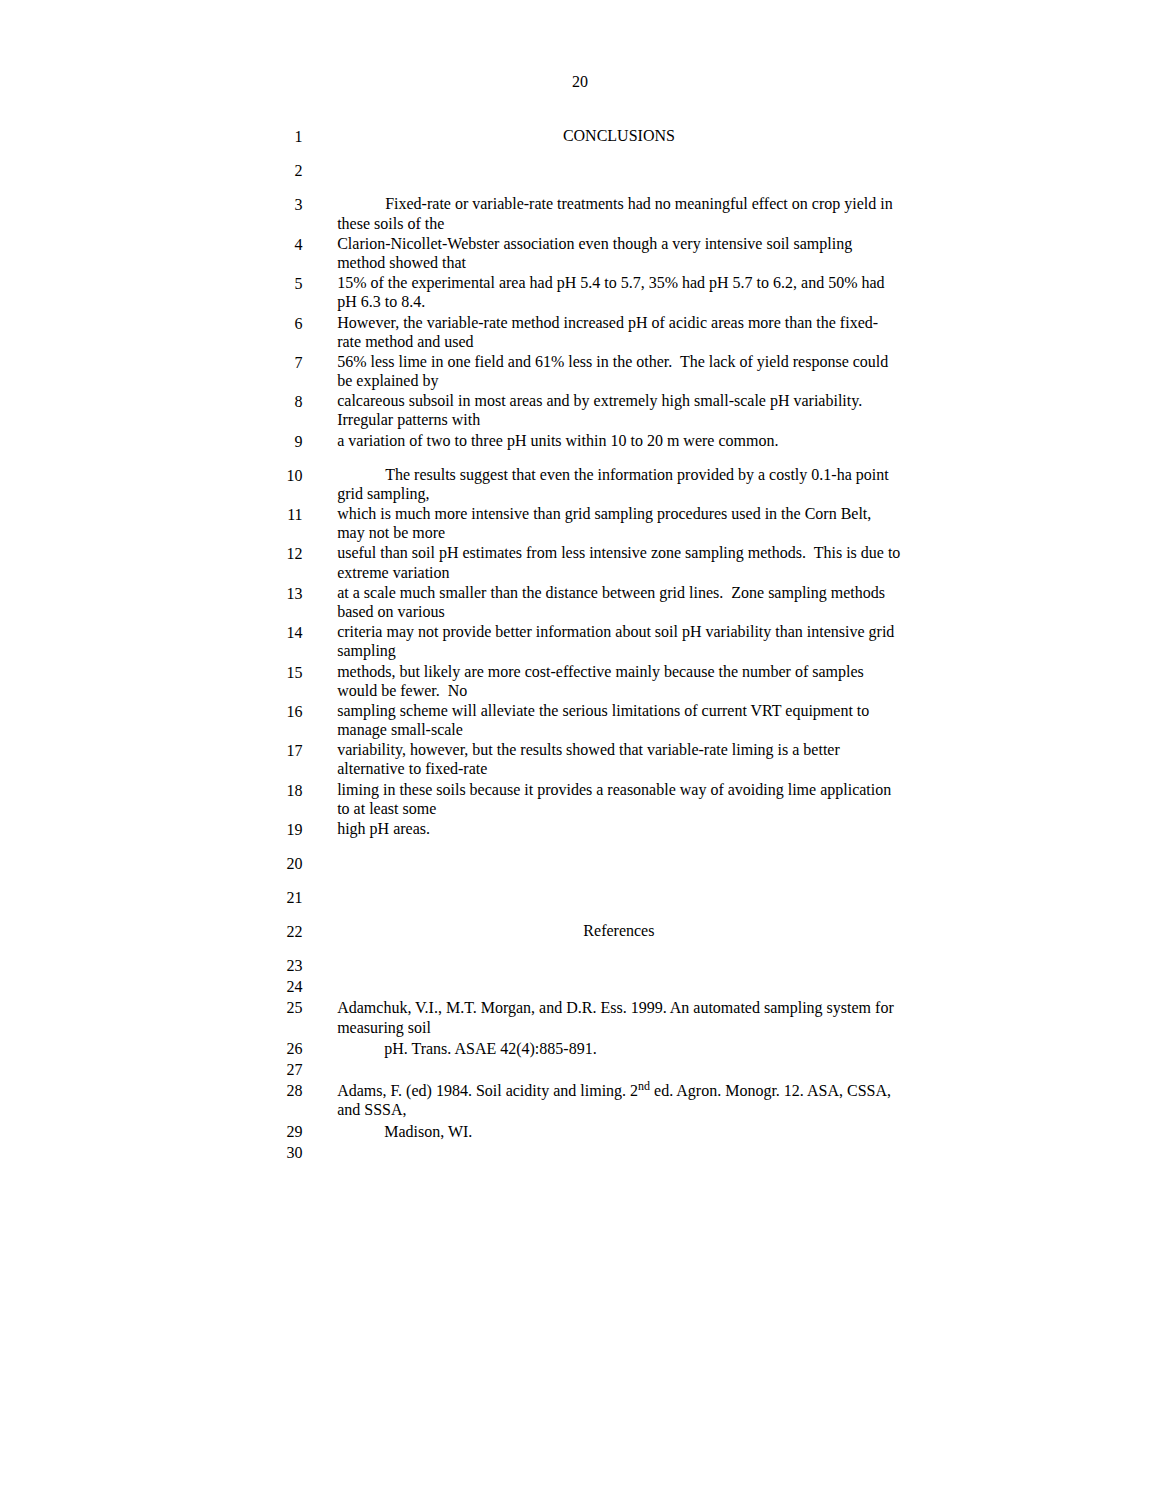20
| 1 | CONCLUSIONS |
| 2 | |
| 3 | Fixed-rate or variable-rate treatments had no meaningful effect on crop yield in these soils of the |
| 4 | Clarion-Nicollet-Webster association even though a very intensive soil sampling method showed that |
| 5 | 15% of the experimental area had pH 5.4 to 5.7, 35% had pH 5.7 to 6.2, and 50% had pH 6.3 to 8.4. |
| 6 | However, the variable-rate method increased pH of acidic areas more than the fixed-rate method and used |
| 7 | 56% less lime in one field and 61% less in the other. The lack of yield response could be explained by |
| 8 | calcareous subsoil in most areas and by extremely high small-scale pH variability. Irregular patterns with |
| 9 | a variation of two to three pH units within 10 to 20 m were common. |
| 10 | The results suggest that even the information provided by a costly 0.1-ha point grid sampling, |
| 11 | which is much more intensive than grid sampling procedures used in the Corn Belt, may not be more |
| 12 | useful than soil pH estimates from less intensive zone sampling methods. This is due to extreme variation |
| 13 | at a scale much smaller than the distance between grid lines. Zone sampling methods based on various |
| 14 | criteria may not provide better information about soil pH variability than intensive grid sampling |
| 15 | methods, but likely are more cost-effective mainly because the number of samples would be fewer. No |
| 16 | sampling scheme will alleviate the serious limitations of current VRT equipment to manage small-scale |
| 17 | variability, however, but the results showed that variable-rate liming is a better alternative to fixed-rate |
| 18 | liming in these soils because it provides a reasonable way of avoiding lime application to at least some |
| 19 | high pH areas. |
| 20 | |
| 21 | |
| 22 | References |
| 23 | |
| 24 | |
| 25 | Adamchuk, V.I., M.T. Morgan, and D.R. Ess. 1999. An automated sampling system for measuring soil |
| 26 | pH. Trans. ASAE 42(4):885-891. |
| 27 | |
| 28 | Adams, F. (ed) 1984. Soil acidity and liming. 2 nd ed. Agron. Monogr. 12. ASA, CSSA, and SSSA, |
| 29 | Madison, WI. |
| 30 | |